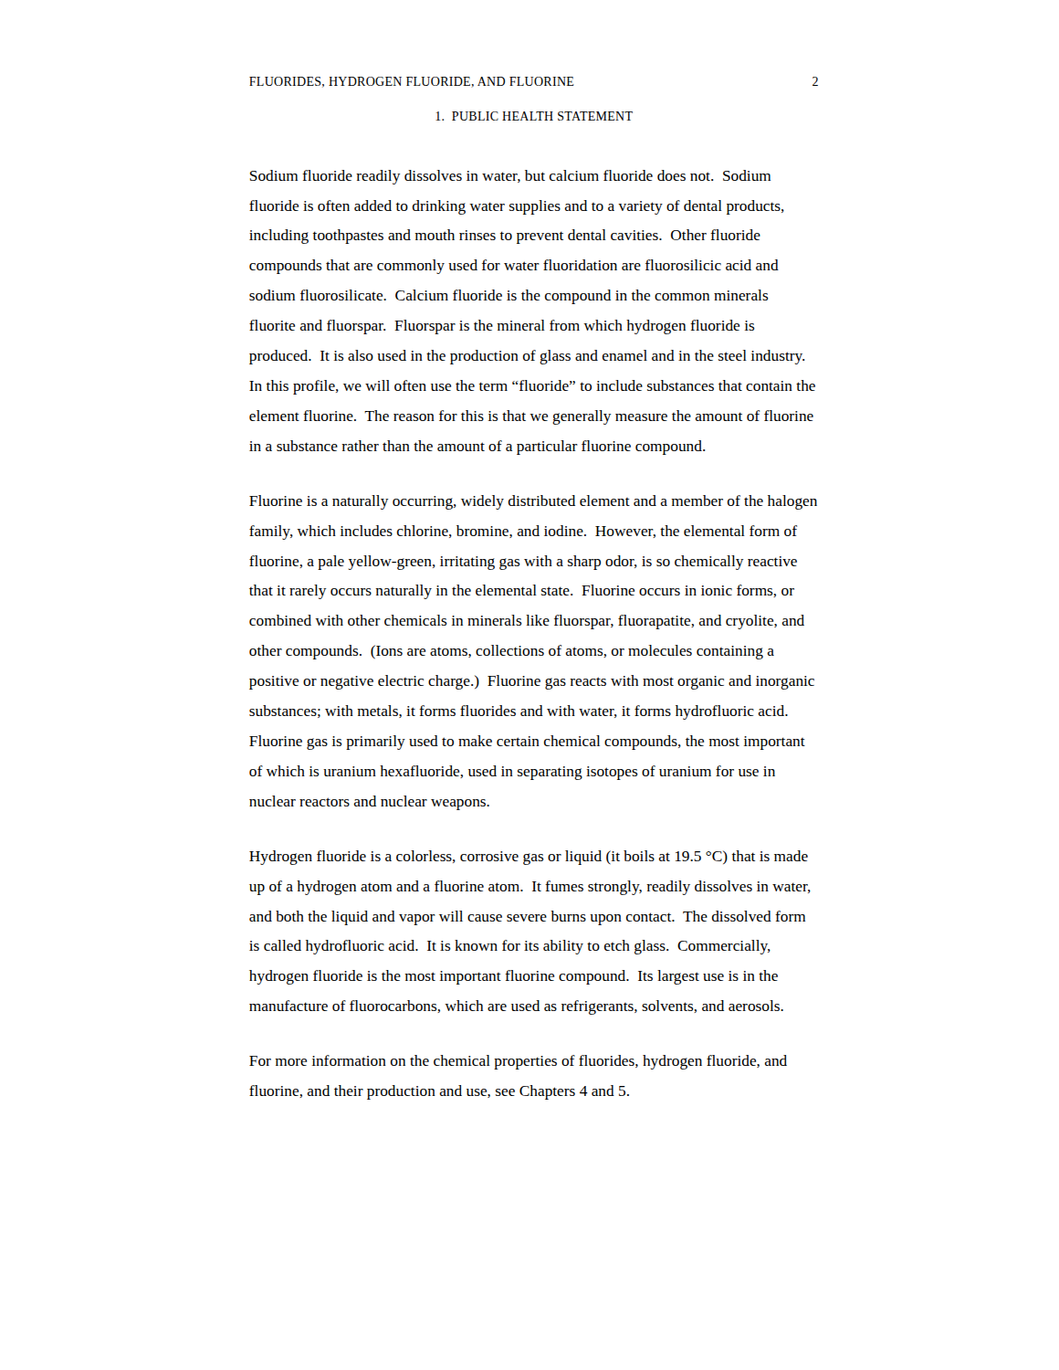Fluorides, Hydrogen Fluoride, and Fluorine 2
1. PUBLIC HEALTH STATEMENT
Sodium fluoride readily dissolves in water, but calcium fluoride does not. Sodium fluoride is often added to drinking water supplies and to a variety of dental products, including toothpastes and mouth rinses to prevent dental cavities. Other fluoride compounds that are commonly used for water fluoridation are fluorosilicic acid and sodium fluorosilicate. Calcium fluoride is the compound in the common minerals fluorite and fluorspar. Fluorspar is the mineral from which hydrogen fluoride is produced. It is also used in the production of glass and enamel and in the steel industry. In this profile, we will often use the term “fluoride” to include substances that contain the element fluorine. The reason for this is that we generally measure the amount of fluorine in a substance rather than the amount of a particular fluorine compound.
Fluorine is a naturally occurring, widely distributed element and a member of the halogen family, which includes chlorine, bromine, and iodine. However, the elemental form of fluorine, a pale yellow-green, irritating gas with a sharp odor, is so chemically reactive that it rarely occurs naturally in the elemental state. Fluorine occurs in ionic forms, or combined with other chemicals in minerals like fluorspar, fluorapatite, and cryolite, and other compounds. (Ions are atoms, collections of atoms, or molecules containing a positive or negative electric charge.) Fluorine gas reacts with most organic and inorganic substances; with metals, it forms fluorides and with water, it forms hydrofluoric acid. Fluorine gas is primarily used to make certain chemical compounds, the most important of which is uranium hexafluoride, used in separating isotopes of uranium for use in nuclear reactors and nuclear weapons.
Hydrogen fluoride is a colorless, corrosive gas or liquid (it boils at 19.5 °C) that is made up of a hydrogen atom and a fluorine atom. It fumes strongly, readily dissolves in water, and both the liquid and vapor will cause severe burns upon contact. The dissolved form is called hydrofluoric acid. It is known for its ability to etch glass. Commercially, hydrogen fluoride is the most important fluorine compound. Its largest use is in the manufacture of fluorocarbons, which are used as refrigerants, solvents, and aerosols.
For more information on the chemical properties of fluorides, hydrogen fluoride, and fluorine, and their production and use, see Chapters 4 and 5.